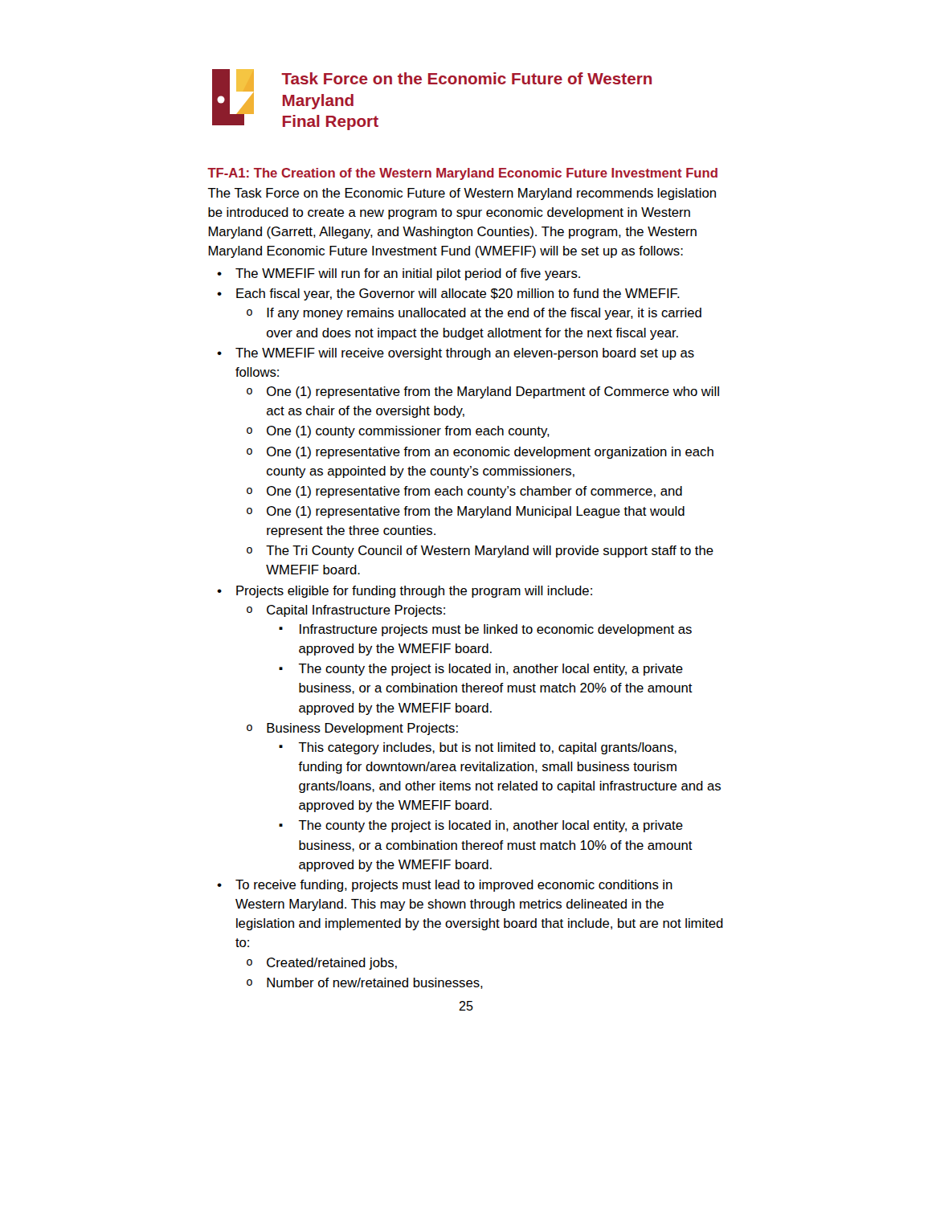Task Force on the Economic Future of Western Maryland
Final Report
TF-A1: The Creation of the Western Maryland Economic Future Investment Fund
The Task Force on the Economic Future of Western Maryland recommends legislation be introduced to create a new program to spur economic development in Western Maryland (Garrett, Allegany, and Washington Counties). The program, the Western Maryland Economic Future Investment Fund (WMEFIF) will be set up as follows:
The WMEFIF will run for an initial pilot period of five years.
Each fiscal year, the Governor will allocate $20 million to fund the WMEFIF.
If any money remains unallocated at the end of the fiscal year, it is carried over and does not impact the budget allotment for the next fiscal year.
The WMEFIF will receive oversight through an eleven-person board set up as follows:
One (1) representative from the Maryland Department of Commerce who will act as chair of the oversight body,
One (1) county commissioner from each county,
One (1) representative from an economic development organization in each county as appointed by the county’s commissioners,
One (1) representative from each county’s chamber of commerce, and
One (1) representative from the Maryland Municipal League that would represent the three counties.
The Tri County Council of Western Maryland will provide support staff to the WMEFIF board.
Projects eligible for funding through the program will include:
Capital Infrastructure Projects:
Infrastructure projects must be linked to economic development as approved by the WMEFIF board.
The county the project is located in, another local entity, a private business, or a combination thereof must match 20% of the amount approved by the WMEFIF board.
Business Development Projects:
This category includes, but is not limited to, capital grants/loans, funding for downtown/area revitalization, small business tourism grants/loans, and other items not related to capital infrastructure and as approved by the WMEFIF board.
The county the project is located in, another local entity, a private business, or a combination thereof must match 10% of the amount approved by the WMEFIF board.
To receive funding, projects must lead to improved economic conditions in Western Maryland. This may be shown through metrics delineated in the legislation and implemented by the oversight board that include, but are not limited to:
Created/retained jobs,
Number of new/retained businesses,
25